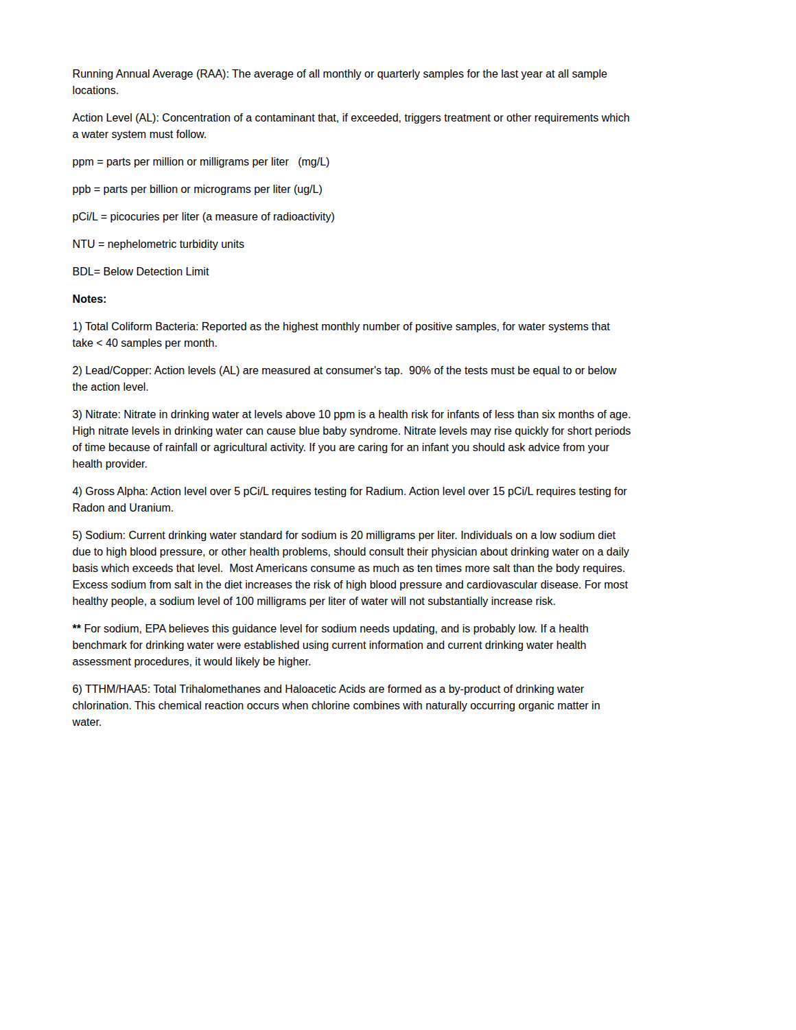Running Annual Average (RAA): The average of all monthly or quarterly samples for the last year at all sample locations.
Action Level (AL): Concentration of a contaminant that, if exceeded, triggers treatment or other requirements which a water system must follow.
ppm = parts per million or milligrams per liter (mg/L)
ppb = parts per billion or micrograms per liter (ug/L)
pCi/L = picocuries per liter (a measure of radioactivity)
NTU = nephelometric turbidity units
BDL= Below Detection Limit
Notes:
1) Total Coliform Bacteria: Reported as the highest monthly number of positive samples, for water systems that take < 40 samples per month.
2) Lead/Copper: Action levels (AL) are measured at consumer's tap. 90% of the tests must be equal to or below the action level.
3) Nitrate: Nitrate in drinking water at levels above 10 ppm is a health risk for infants of less than six months of age. High nitrate levels in drinking water can cause blue baby syndrome. Nitrate levels may rise quickly for short periods of time because of rainfall or agricultural activity. If you are caring for an infant you should ask advice from your health provider.
4) Gross Alpha: Action level over 5 pCi/L requires testing for Radium. Action level over 15 pCi/L requires testing for Radon and Uranium.
5) Sodium: Current drinking water standard for sodium is 20 milligrams per liter. Individuals on a low sodium diet due to high blood pressure, or other health problems, should consult their physician about drinking water on a daily basis which exceeds that level. Most Americans consume as much as ten times more salt than the body requires. Excess sodium from salt in the diet increases the risk of high blood pressure and cardiovascular disease. For most healthy people, a sodium level of 100 milligrams per liter of water will not substantially increase risk.
** For sodium, EPA believes this guidance level for sodium needs updating, and is probably low. If a health benchmark for drinking water were established using current information and current drinking water health assessment procedures, it would likely be higher.
6) TTHM/HAA5: Total Trihalomethanes and Haloacetic Acids are formed as a by-product of drinking water chlorination. This chemical reaction occurs when chlorine combines with naturally occurring organic matter in water.